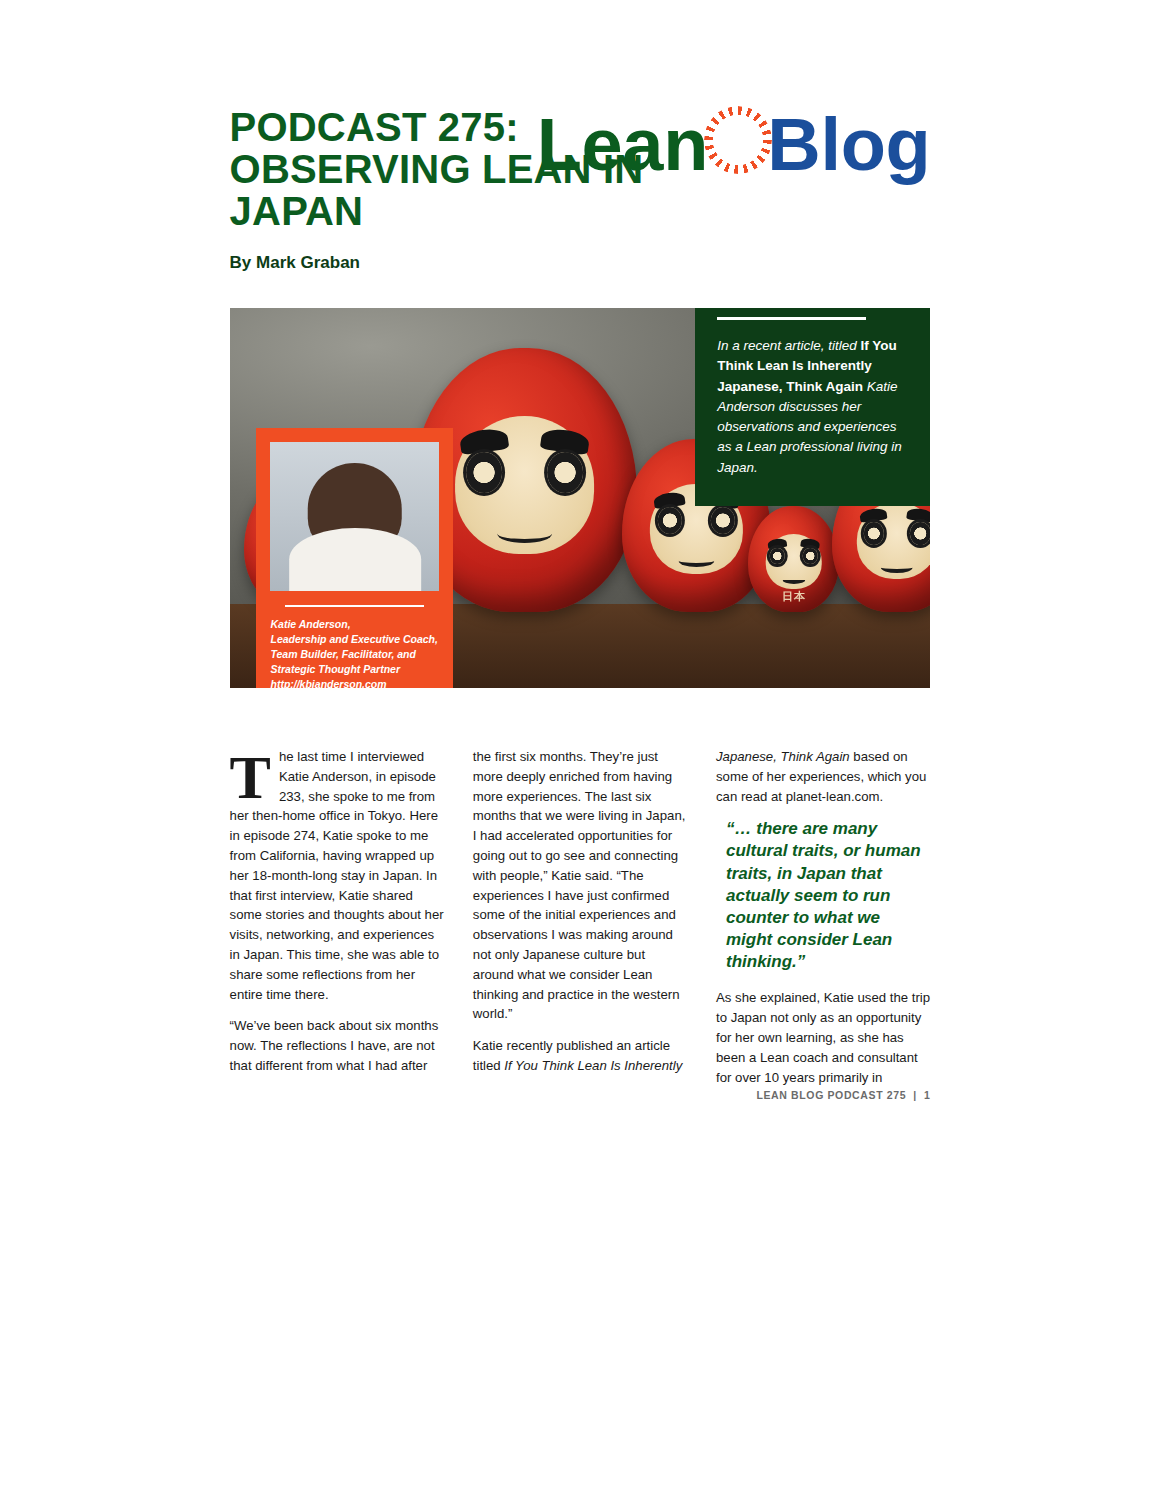Lean Blog
Podcast 275:
Observing Lean in Japan
By Mark Graban
日本
In a recent article, titled If You Think Lean Is Inherently Japanese, Think Again Katie Anderson discusses her observations and experiences as a Lean professional living in Japan.
Katie Anderson,
Leadership and Executive Coach,
Team Builder, Facilitator, and
Strategic Thought Partner
http://kbjanderson.com
The last time I interviewed Katie Anderson, in episode 233, she spoke to me from her then-home office in Tokyo. Here in episode 274, Katie spoke to me from California, having wrapped up her 18-month-long stay in Japan. In that first interview, Katie shared some stories and thoughts about her visits, networking, and experiences in Japan. This time, she was able to share some reflections from her entire time there.
“We’ve been back about six months now. The reflections I have, are not that different from what I had after the first six months. They’re just more deeply enriched from having more experiences. The last six months that we were living in Japan, I had accelerated opportunities for going out to go see and connecting with people,” Katie said. “The experiences I have just confirmed some of the initial experiences and observations I was making around not only Japanese culture but around what we consider Lean thinking and practice in the western world.”
Katie recently published an article titled If You Think Lean Is Inherently Japanese, Think Again based on some of her experiences, which you can read at planet-lean.com.
“… there are many cultural traits, or human traits, in Japan that actually seem to run counter to what we might consider Lean thinking.”
As she explained, Katie used the trip to Japan not only as an opportunity for her own learning, as she has been a Lean coach and consultant for over 10 years primarily in
LEAN BLOG PODCAST 275 | 1